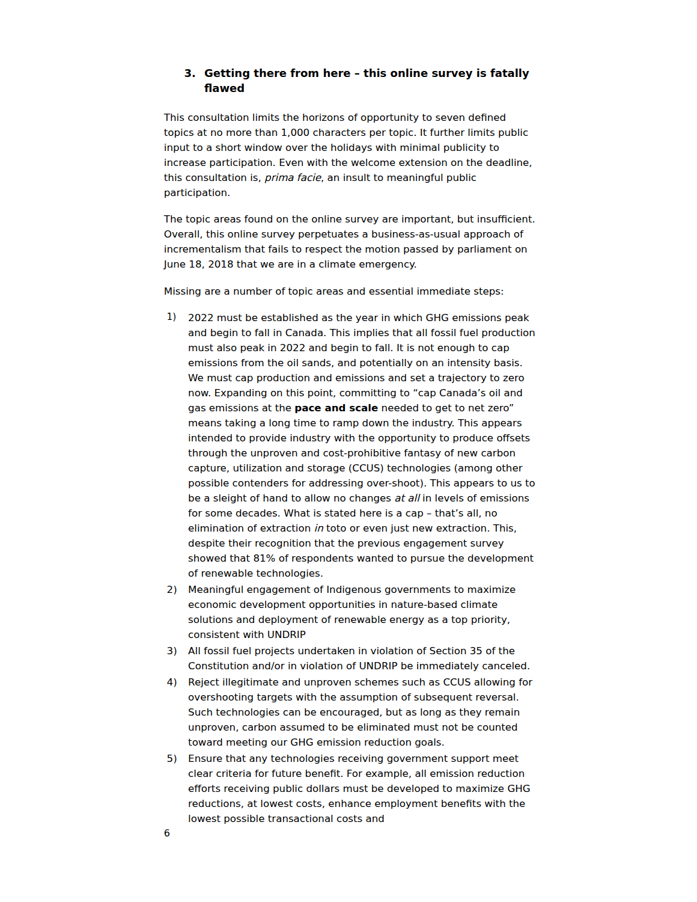3. Getting there from here – this online survey is fatally flawed
This consultation limits the horizons of opportunity to seven defined topics at no more than 1,000 characters per topic. It further limits public input to a short window over the holidays with minimal publicity to increase participation. Even with the welcome extension on the deadline, this consultation is, prima facie, an insult to meaningful public participation.
The topic areas found on the online survey are important, but insufficient. Overall, this online survey perpetuates a business-as-usual approach of incrementalism that fails to respect the motion passed by parliament on June 18, 2018 that we are in a climate emergency.
Missing are a number of topic areas and essential immediate steps:
2022 must be established as the year in which GHG emissions peak and begin to fall in Canada. This implies that all fossil fuel production must also peak in 2022 and begin to fall. It is not enough to cap emissions from the oil sands, and potentially on an intensity basis. We must cap production and emissions and set a trajectory to zero now. Expanding on this point, committing to “cap Canada’s oil and gas emissions at the pace and scale needed to get to net zero” means taking a long time to ramp down the industry. This appears intended to provide industry with the opportunity to produce offsets through the unproven and cost-prohibitive fantasy of new carbon capture, utilization and storage (CCUS) technologies (among other possible contenders for addressing over-shoot). This appears to us to be a sleight of hand to allow no changes at all in levels of emissions for some decades. What is stated here is a cap – that’s all, no elimination of extraction in toto or even just new extraction. This, despite their recognition that the previous engagement survey showed that 81% of respondents wanted to pursue the development of renewable technologies.
Meaningful engagement of Indigenous governments to maximize economic development opportunities in nature-based climate solutions and deployment of renewable energy as a top priority, consistent with UNDRIP
All fossil fuel projects undertaken in violation of Section 35 of the Constitution and/or in violation of UNDRIP be immediately canceled.
Reject illegitimate and unproven schemes such as CCUS allowing for overshooting targets with the assumption of subsequent reversal. Such technologies can be encouraged, but as long as they remain unproven, carbon assumed to be eliminated must not be counted toward meeting our GHG emission reduction goals.
Ensure that any technologies receiving government support meet clear criteria for future benefit. For example, all emission reduction efforts receiving public dollars must be developed to maximize GHG reductions, at lowest costs, enhance employment benefits with the lowest possible transactional costs and
6